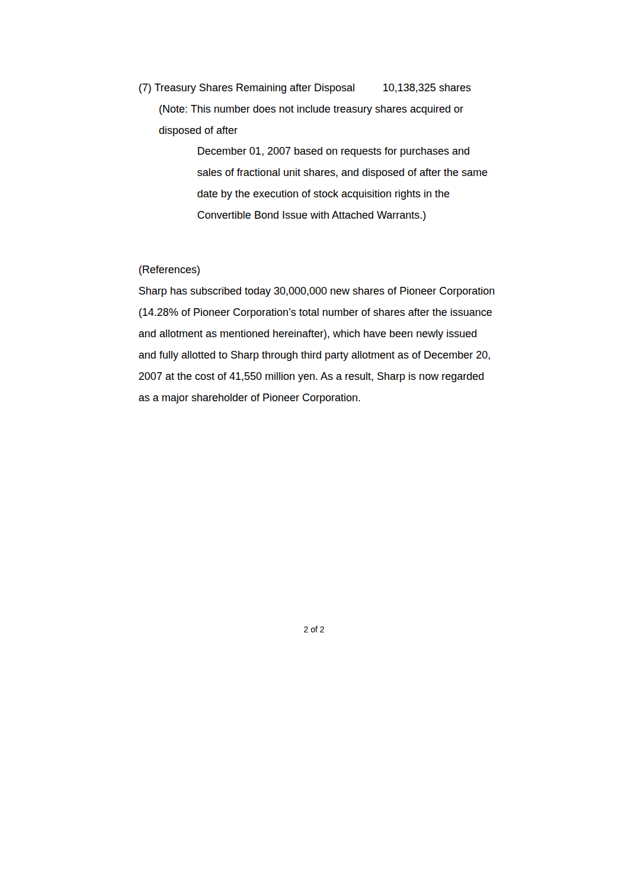(7) Treasury Shares Remaining after Disposal 10,138,325 shares
(Note: This number does not include treasury shares acquired or disposed of after December 01, 2007 based on requests for purchases and sales of fractional unit shares, and disposed of after the same date by the execution of stock acquisition rights in the Convertible Bond Issue with Attached Warrants.)
(References)
Sharp has subscribed today 30,000,000 new shares of Pioneer Corporation (14.28% of Pioneer Corporation’s total number of shares after the issuance and allotment as mentioned hereinafter), which have been newly issued and fully allotted to Sharp through third party allotment as of December 20, 2007 at the cost of 41,550 million yen. As a result, Sharp is now regarded as a major shareholder of Pioneer Corporation.
2 of 2